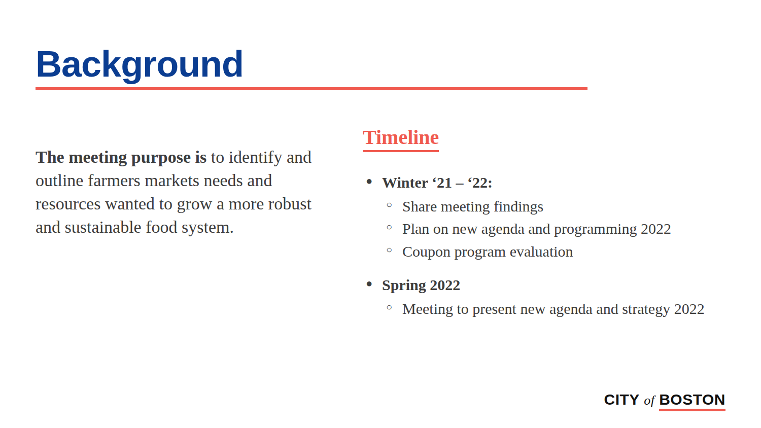Background
The meeting purpose is to identify and outline farmers markets needs and resources wanted to grow a more robust and sustainable food system.
Timeline
Winter ‘21 – ‘22:
Share meeting findings
Plan on new agenda and programming 2022
Coupon program evaluation
Spring 2022
Meeting to present new agenda and strategy 2022
CITY of BOSTON